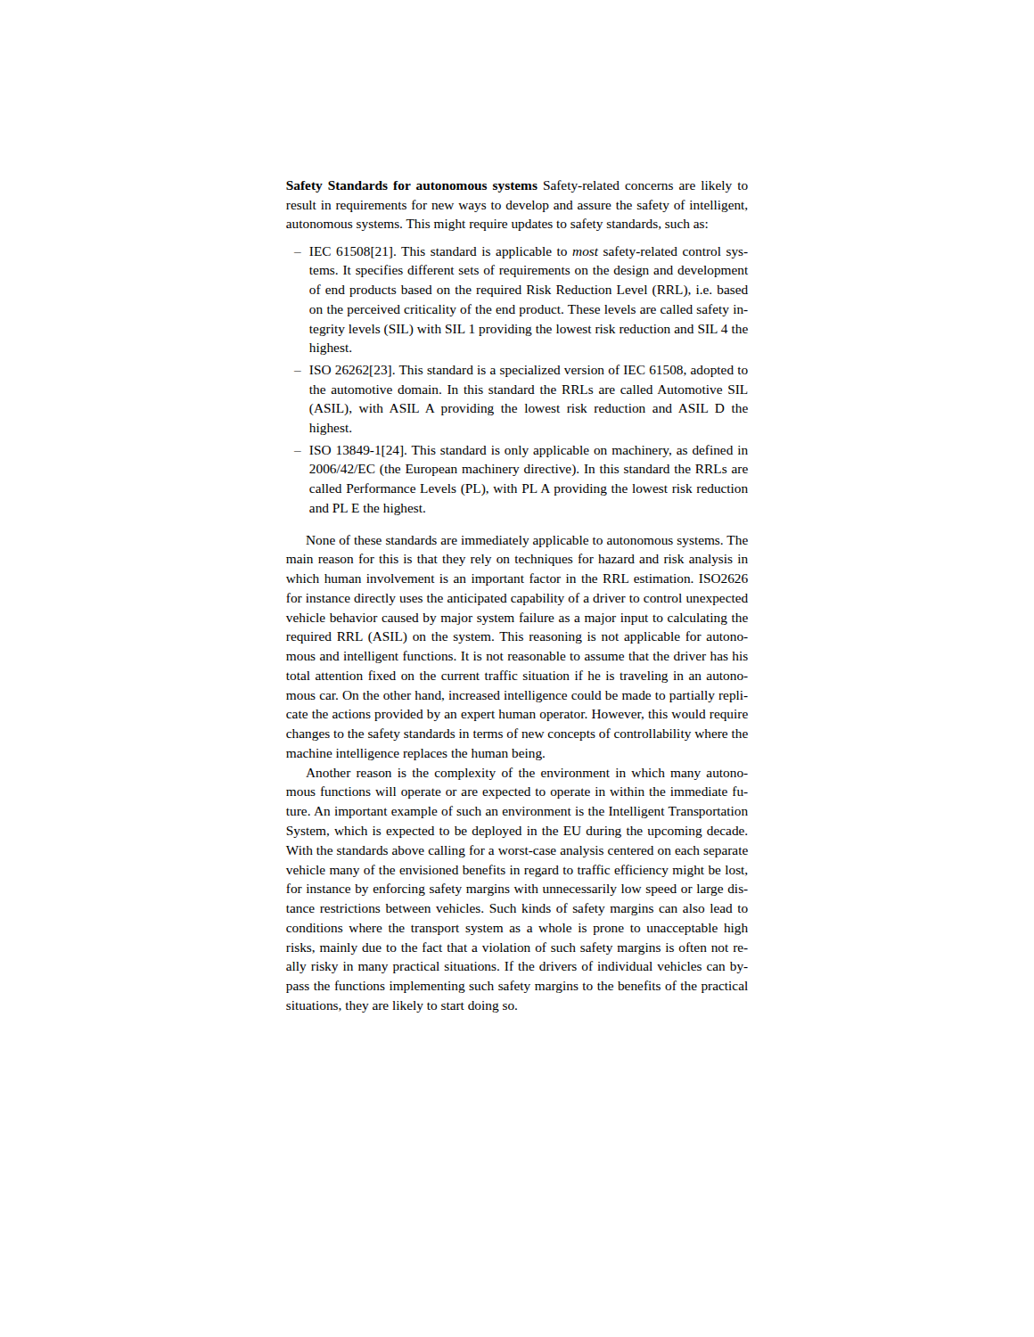Safety Standards for autonomous systems Safety-related concerns are likely to result in requirements for new ways to develop and assure the safety of intelligent, autonomous systems. This might require updates to safety standards, such as:
IEC 61508[21]. This standard is applicable to most safety-related control systems. It specifies different sets of requirements on the design and development of end products based on the required Risk Reduction Level (RRL), i.e. based on the perceived criticality of the end product. These levels are called safety integrity levels (SIL) with SIL 1 providing the lowest risk reduction and SIL 4 the highest.
ISO 26262[23]. This standard is a specialized version of IEC 61508, adopted to the automotive domain. In this standard the RRLs are called Automotive SIL (ASIL), with ASIL A providing the lowest risk reduction and ASIL D the highest.
ISO 13849-1[24]. This standard is only applicable on machinery, as defined in 2006/42/EC (the European machinery directive). In this standard the RRLs are called Performance Levels (PL), with PL A providing the lowest risk reduction and PL E the highest.
None of these standards are immediately applicable to autonomous systems. The main reason for this is that they rely on techniques for hazard and risk analysis in which human involvement is an important factor in the RRL estimation. ISO2626 for instance directly uses the anticipated capability of a driver to control unexpected vehicle behavior caused by major system failure as a major input to calculating the required RRL (ASIL) on the system. This reasoning is not applicable for autonomous and intelligent functions. It is not reasonable to assume that the driver has his total attention fixed on the current traffic situation if he is traveling in an autonomous car. On the other hand, increased intelligence could be made to partially replicate the actions provided by an expert human operator. However, this would require changes to the safety standards in terms of new concepts of controllability where the machine intelligence replaces the human being.
Another reason is the complexity of the environment in which many autonomous functions will operate or are expected to operate in within the immediate future. An important example of such an environment is the Intelligent Transportation System, which is expected to be deployed in the EU during the upcoming decade. With the standards above calling for a worst-case analysis centered on each separate vehicle many of the envisioned benefits in regard to traffic efficiency might be lost, for instance by enforcing safety margins with unnecessarily low speed or large distance restrictions between vehicles. Such kinds of safety margins can also lead to conditions where the transport system as a whole is prone to unacceptable high risks, mainly due to the fact that a violation of such safety margins is often not really risky in many practical situations. If the drivers of individual vehicles can bypass the functions implementing such safety margins to the benefits of the practical situations, they are likely to start doing so.